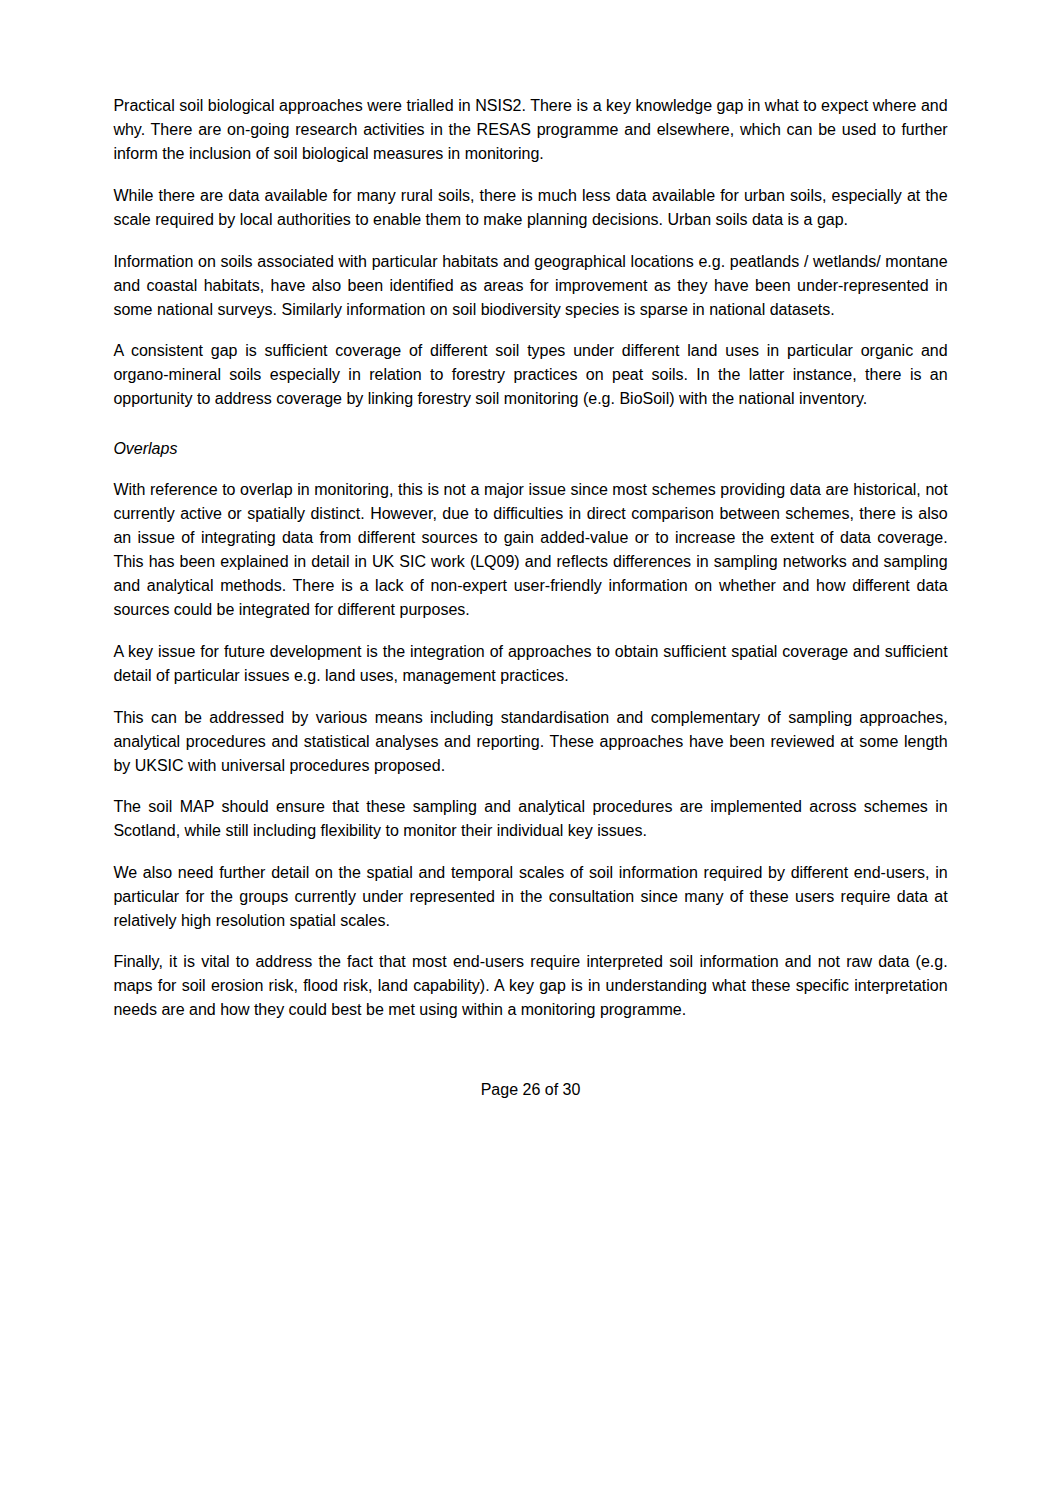Practical soil biological approaches were trialled in NSIS2. There is a key knowledge gap in what to expect where and why. There are on-going research activities in the RESAS programme and elsewhere, which can be used to further inform the inclusion of soil biological measures in monitoring.
While there are data available for many rural soils, there is much less data available for urban soils, especially at the scale required by local authorities to enable them to make planning decisions. Urban soils data is a gap.
Information on soils associated with particular habitats and geographical locations e.g. peatlands / wetlands/ montane and coastal habitats, have also been identified as areas for improvement as they have been under-represented in some national surveys. Similarly information on soil biodiversity species is sparse in national datasets.
A consistent gap is sufficient coverage of different soil types under different land uses in particular organic and organo-mineral soils especially in relation to forestry practices on peat soils. In the latter instance, there is an opportunity to address coverage by linking forestry soil monitoring (e.g. BioSoil) with the national inventory.
Overlaps
With reference to overlap in monitoring, this is not a major issue since most schemes providing data are historical, not currently active or spatially distinct. However, due to difficulties in direct comparison between schemes, there is also an issue of integrating data from different sources to gain added-value or to increase the extent of data coverage. This has been explained in detail in UK SIC work (LQ09) and reflects differences in sampling networks and sampling and analytical methods. There is a lack of non-expert user-friendly information on whether and how different data sources could be integrated for different purposes.
A key issue for future development is the integration of approaches to obtain sufficient spatial coverage and sufficient detail of particular issues e.g. land uses, management practices.
This can be addressed by various means including standardisation and complementary of sampling approaches, analytical procedures and statistical analyses and reporting. These approaches have been reviewed at some length by UKSIC with universal procedures proposed.
The soil MAP should ensure that these sampling and analytical procedures are implemented across schemes in Scotland, while still including flexibility to monitor their individual key issues.
We also need further detail on the spatial and temporal scales of soil information required by different end-users, in particular for the groups currently under represented in the consultation since many of these users require data at relatively high resolution spatial scales.
Finally, it is vital to address the fact that most end-users require interpreted soil information and not raw data (e.g. maps for soil erosion risk, flood risk, land capability). A key gap is in understanding what these specific interpretation needs are and how they could best be met using within a monitoring programme.
Page 26 of 30